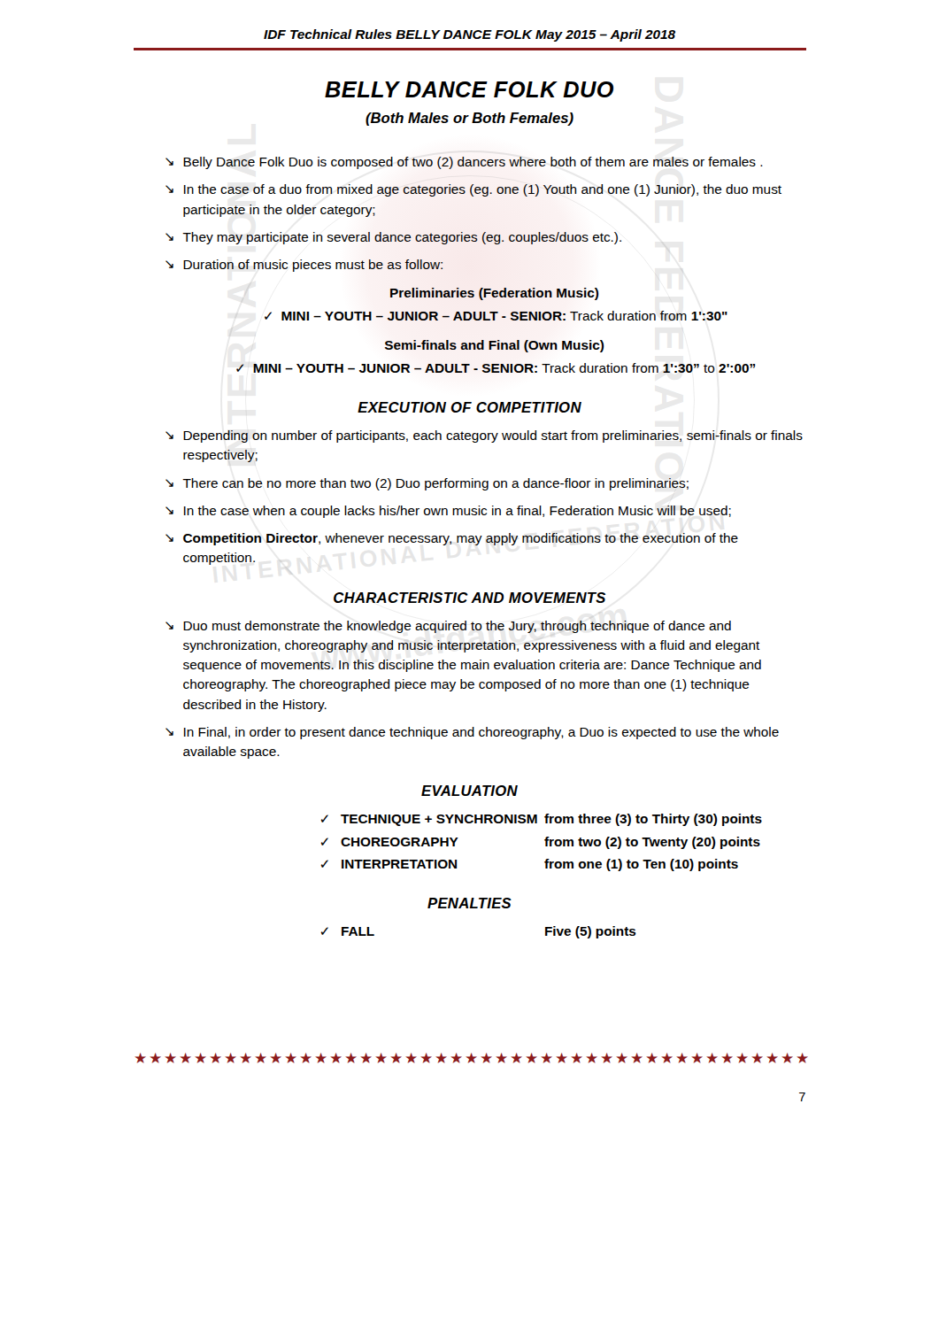INTERNATIONAL
DANCE FEDERATION
INTERNATIONAL DANCE FEDERATION
www.idfdance.com
IDF Technical Rules BELLY DANCE FOLK May 2015 – April 2018
BELLY DANCE FOLK DUO
(Both Males or Both Females)
Belly Dance Folk Duo is composed of two (2) dancers where both of them are males or females .
In the case of a duo from mixed age categories (eg. one (1) Youth and one (1) Junior), the duo must participate in the older category;
They may participate in several dance categories (eg. couples/duos etc.).
Duration of music pieces must be as follow:
Preliminaries (Federation Music)
✓MINI – YOUTH – JUNIOR – ADULT - SENIOR: Track duration from 1':30"
Semi-finals and Final (Own Music)
✓MINI – YOUTH – JUNIOR – ADULT - SENIOR: Track duration from 1':30” to 2':00”
EXECUTION OF COMPETITION
Depending on number of participants, each category would start from preliminaries, semi-finals or finals respectively;
There can be no more than two (2) Duo performing on a dance-floor in preliminaries;
In the case when a couple lacks his/her own music in a final, Federation Music will be used;
Competition Director, whenever necessary, may apply modifications to the execution of the competition.
CHARACTERISTIC AND MOVEMENTS
Duo must demonstrate the knowledge acquired to the Jury, through technique of dance and synchronization, choreography and music interpretation, expressiveness with a fluid and elegant sequence of movements. In this discipline the main evaluation criteria are: Dance Technique and choreography. The choreographed piece may be composed of no more than one (1) technique described in the History.
In Final, in order to present dance technique and choreography, a Duo is expected to use the whole available space.
EVALUATION
✓TECHNIQUE + SYNCHRONISM from three (3) to Thirty (30) points
✓CHOREOGRAPHY from two (2) to Twenty (20) points
✓INTERPRETATION from one (1) to Ten (10) points
PENALTIES
✓FALL Five (5) points
★★★★★★★★★★★★★★★★★★★★★★★★★★★★★★★★★★★★★★★★★★★★★
7